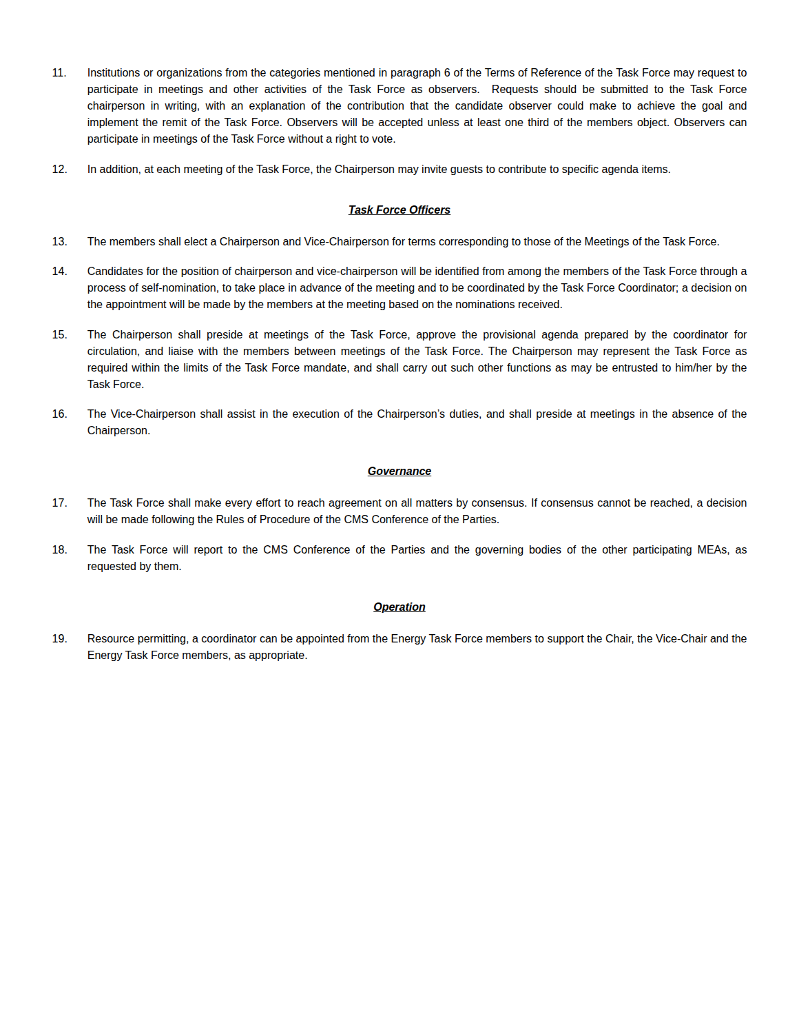11.
Institutions or organizations from the categories mentioned in paragraph 6 of the Terms of Reference of the Task Force may request to participate in meetings and other activities of the Task Force as observers. Requests should be submitted to the Task Force chairperson in writing, with an explanation of the contribution that the candidate observer could make to achieve the goal and implement the remit of the Task Force. Observers will be accepted unless at least one third of the members object. Observers can participate in meetings of the Task Force without a right to vote.
12.
In addition, at each meeting of the Task Force, the Chairperson may invite guests to contribute to specific agenda items.
Task Force Officers
13.
The members shall elect a Chairperson and Vice-Chairperson for terms corresponding to those of the Meetings of the Task Force.
14.
Candidates for the position of chairperson and vice-chairperson will be identified from among the members of the Task Force through a process of self-nomination, to take place in advance of the meeting and to be coordinated by the Task Force Coordinator; a decision on the appointment will be made by the members at the meeting based on the nominations received.
15.
The Chairperson shall preside at meetings of the Task Force, approve the provisional agenda prepared by the coordinator for circulation, and liaise with the members between meetings of the Task Force. The Chairperson may represent the Task Force as required within the limits of the Task Force mandate, and shall carry out such other functions as may be entrusted to him/her by the Task Force.
16.
The Vice-Chairperson shall assist in the execution of the Chairperson’s duties, and shall preside at meetings in the absence of the Chairperson.
Governance
17.
The Task Force shall make every effort to reach agreement on all matters by consensus. If consensus cannot be reached, a decision will be made following the Rules of Procedure of the CMS Conference of the Parties.
18.
The Task Force will report to the CMS Conference of the Parties and the governing bodies of the other participating MEAs, as requested by them.
Operation
19.
Resource permitting, a coordinator can be appointed from the Energy Task Force members to support the Chair, the Vice-Chair and the Energy Task Force members, as appropriate.